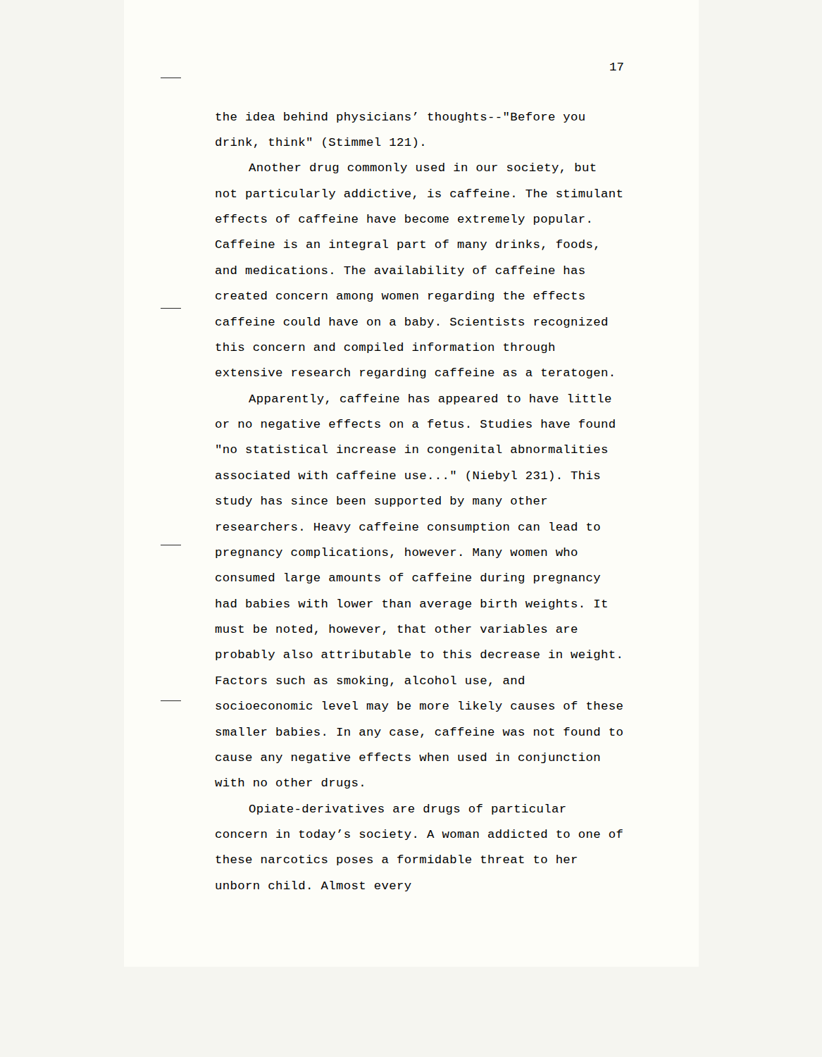17
the idea behind physicians’ thoughts--"Before you drink, think" (Stimmel 121).
Another drug commonly used in our society, but not particularly addictive, is caffeine. The stimulant effects of caffeine have become extremely popular. Caffeine is an integral part of many drinks, foods, and medications. The availability of caffeine has created concern among women regarding the effects caffeine could have on a baby. Scientists recognized this concern and compiled information through extensive research regarding caffeine as a teratogen.
Apparently, caffeine has appeared to have little or no negative effects on a fetus. Studies have found "no statistical increase in congenital abnormalities associated with caffeine use..." (Niebyl 231). This study has since been supported by many other researchers. Heavy caffeine consumption can lead to pregnancy complications, however. Many women who consumed large amounts of caffeine during pregnancy had babies with lower than average birth weights. It must be noted, however, that other variables are probably also attributable to this decrease in weight. Factors such as smoking, alcohol use, and socioeconomic level may be more likely causes of these smaller babies. In any case, caffeine was not found to cause any negative effects when used in conjunction with no other drugs.
Opiate-derivatives are drugs of particular concern in today’s society. A woman addicted to one of these narcotics poses a formidable threat to her unborn child. Almost every